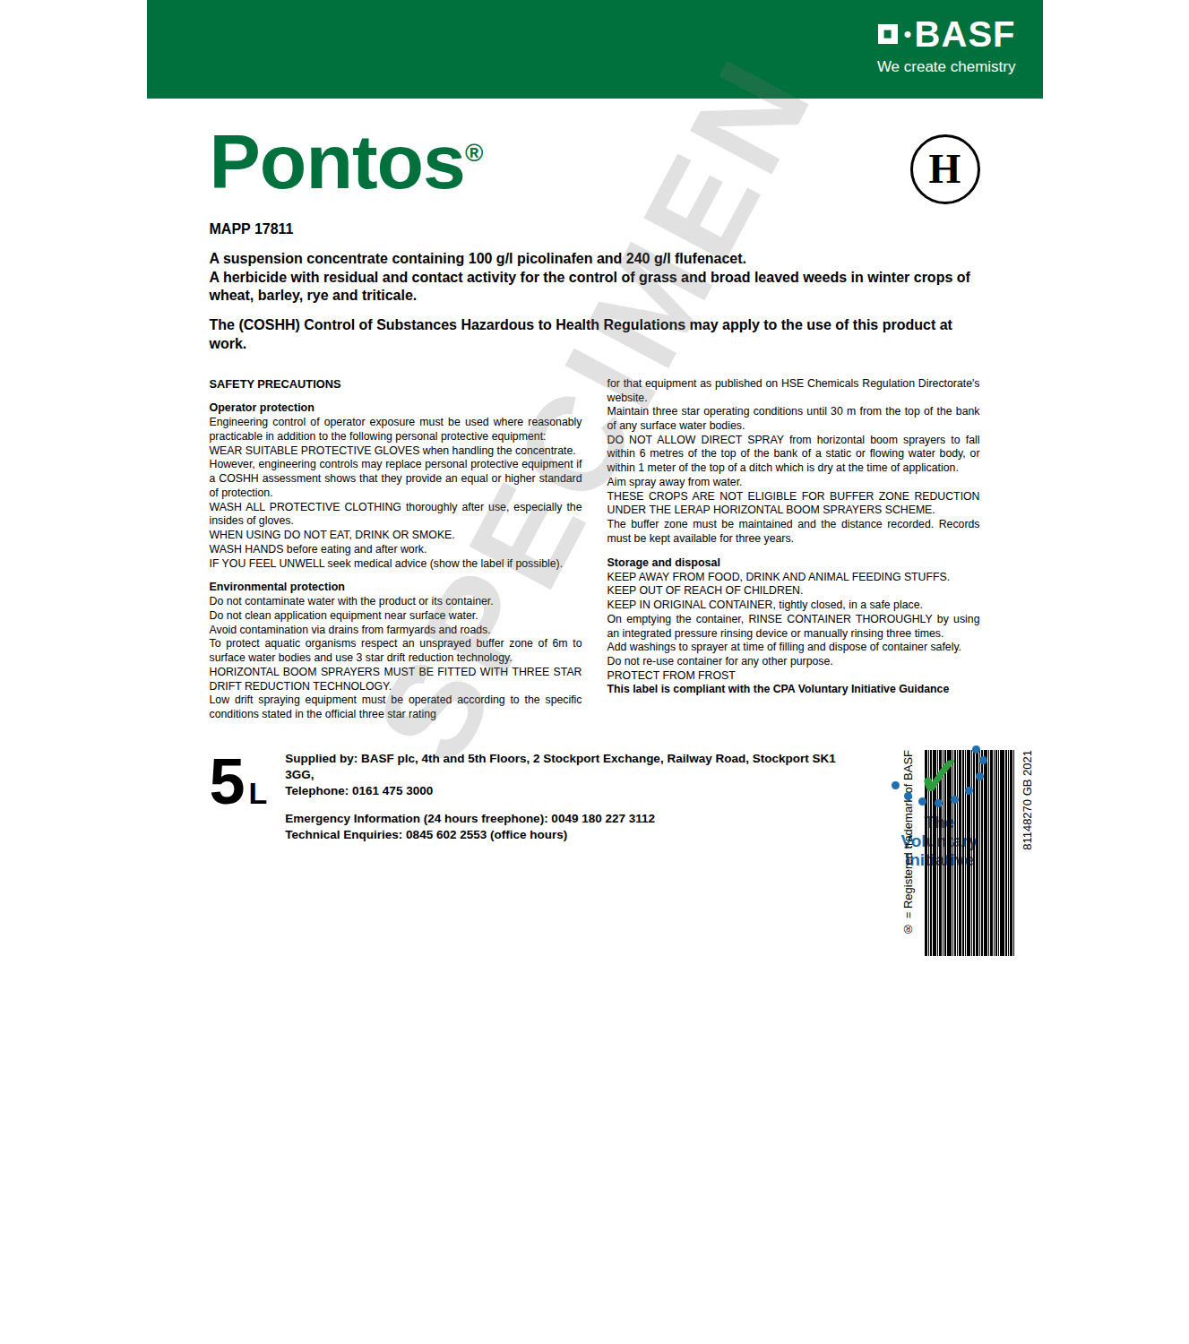•BASF
We create chemistry
Pontos®
H
MAPP 17811
A suspension concentrate containing 100 g/l picolinafen and 240 g/l flufenacet.
A herbicide with residual and contact activity for the control of grass and broad leaved weeds in winter crops of wheat, barley, rye and triticale.
The (COSHH) Control of Substances Hazardous to Health Regulations may apply to the use of this product at work.
SAFETY PRECAUTIONS
Operator protection
Engineering control of operator exposure must be used where reasonably practicable in addition to the following personal protective equipment:
WEAR SUITABLE PROTECTIVE GLOVES when handling the concentrate.
However, engineering controls may replace personal protective equipment if a COSHH assessment shows that they provide an equal or higher standard of protection.
WASH ALL PROTECTIVE CLOTHING thoroughly after use, especially the insides of gloves.
WHEN USING DO NOT EAT, DRINK OR SMOKE.
WASH HANDS before eating and after work.
IF YOU FEEL UNWELL seek medical advice (show the label if possible).
Environmental protection
Do not contaminate water with the product or its container.
Do not clean application equipment near surface water.
Avoid contamination via drains from farmyards and roads.
To protect aquatic organisms respect an unsprayed buffer zone of 6m to surface water bodies and use 3 star drift reduction technology.
HORIZONTAL BOOM SPRAYERS MUST BE FITTED WITH THREE STAR DRIFT REDUCTION TECHNOLOGY.
Low drift spraying equipment must be operated according to the specific conditions stated in the official three star rating
for that equipment as published on HSE Chemicals Regulation Directorate's website.
Maintain three star operating conditions until 30 m from the top of the bank of any surface water bodies.
DO NOT ALLOW DIRECT SPRAY from horizontal boom sprayers to fall within 6 metres of the top of the bank of a static or flowing water body, or within 1 meter of the top of a ditch which is dry at the time of application.
Aim spray away from water.
THESE CROPS ARE NOT ELIGIBLE FOR BUFFER ZONE REDUCTION UNDER THE LERAP HORIZONTAL BOOM SPRAYERS SCHEME.
The buffer zone must be maintained and the distance recorded. Records must be kept available for three years.
Storage and disposal
KEEP AWAY FROM FOOD, DRINK AND ANIMAL FEEDING STUFFS.
KEEP OUT OF REACH OF CHILDREN.
KEEP IN ORIGINAL CONTAINER, tightly closed, in a safe place.
On emptying the container, RINSE CONTAINER THOROUGHLY by using an integrated pressure rinsing device or manually rinsing three times.
Add washings to sprayer at time of filling and dispose of container safely.
Do not re-use container for any other purpose.
PROTECT FROM FROST
This label is compliant with the CPA Voluntary Initiative Guidance
® = Registered trademark of BASF
81148270 GB 2021
5L
Supplied by: BASF plc, 4th and 5th Floors, 2 Stockport Exchange, Railway Road, Stockport SK1 3GG,
Telephone: 0161 475 3000
Emergency Information (24 hours freephone): 0049 180 227 3112
Technical Enquiries: 0845 602 2553 (office hours)
✓
The
Voluntary
Initiative
SPECIMEN